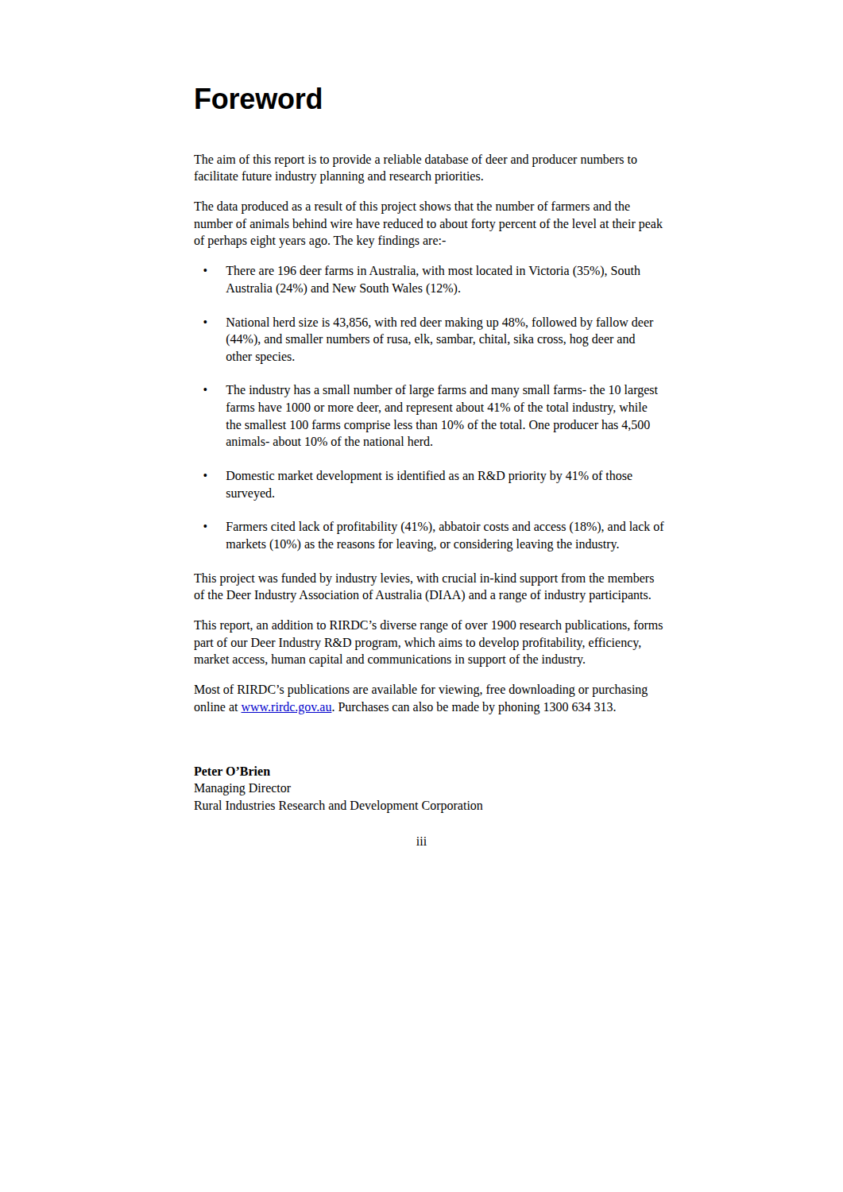Foreword
The aim of this report is to provide a reliable database of deer and producer numbers to facilitate future industry planning and research priorities.
The data produced as a result of this project shows that the number of farmers and the number of animals behind wire have reduced to about forty percent of the level at their peak of perhaps eight years ago. The key findings are:-
There are 196 deer farms in Australia, with most located in Victoria (35%), South Australia (24%) and New South Wales (12%).
National herd size is 43,856, with red deer making up 48%, followed by fallow deer (44%), and smaller numbers of rusa, elk, sambar, chital, sika cross, hog deer and other species.
The industry has a small number of large farms and many small farms- the 10 largest farms have 1000 or more deer, and represent about 41% of the total industry, while the smallest 100 farms comprise less than 10% of the total. One producer has 4,500 animals- about 10% of the national herd.
Domestic market development is identified as an R&D priority by 41% of those surveyed.
Farmers cited lack of profitability (41%), abbatoir costs and access (18%), and lack of markets (10%) as the reasons for leaving, or considering leaving the industry.
This project was funded by industry levies, with crucial in-kind support from the members of the Deer Industry Association of Australia (DIAA) and a range of industry participants.
This report, an addition to RIRDC’s diverse range of over 1900 research publications, forms part of our Deer Industry R&D program, which aims to develop profitability, efficiency, market access, human capital and communications in support of the industry.
Most of RIRDC’s publications are available for viewing, free downloading or purchasing online at www.rirdc.gov.au. Purchases can also be made by phoning 1300 634 313.
Peter O’Brien
Managing Director
Rural Industries Research and Development Corporation
iii